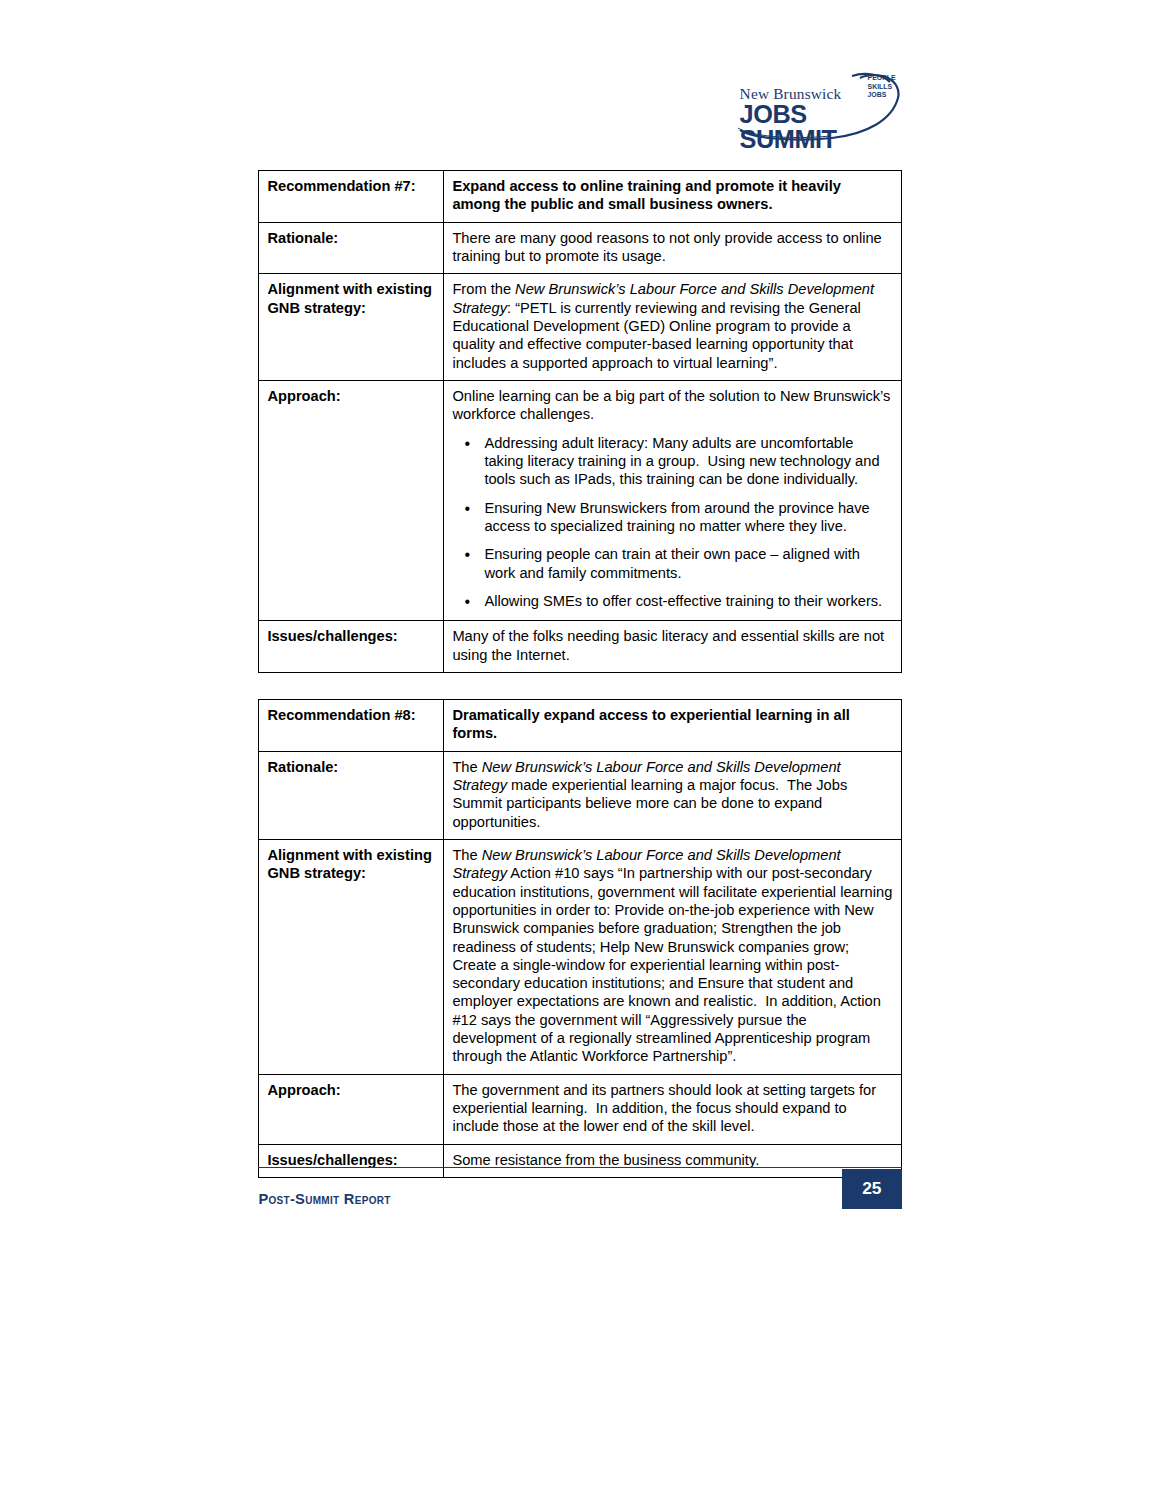New Brunswick
JOBS SUMMIT
PEOPLE
SKILLS
JOBS
| Recommendation #7: | Expand access to online training and promote it heavily among the public and small business owners. |
| Rationale: | There are many good reasons to not only provide access to online training but to promote its usage. |
| Alignment with existing GNB strategy: | From the New Brunswick’s Labour Force and Skills Development Strategy : “PETL is currently reviewing and revising the General Educational Development (GED) Online program to provide a quality and effective computer-based learning opportunity that includes a supported approach to virtual learning”. |
| Approach: | Online learning can be a big part of the solution to New Brunswick’s workforce challenges. Addressing adult literacy: Many adults are uncomfortable taking literacy training in a group. Using new technology and tools such as IPads, this training can be done individually. Ensuring New Brunswickers from around the province have access to specialized training no matter where they live. Ensuring people can train at their own pace – aligned with work and family commitments. Allowing SMEs to offer cost-effective training to their workers. |
| Issues/challenges: | Many of the folks needing basic literacy and essential skills are not using the Internet. |
| Recommendation #8: | Dramatically expand access to experiential learning in all forms. |
| Rationale: | The New Brunswick’s Labour Force and Skills Development Strategy made experiential learning a major focus. The Jobs Summit participants believe more can be done to expand opportunities. |
| Alignment with existing GNB strategy: | The New Brunswick’s Labour Force and Skills Development Strategy Action #10 says “In partnership with our post-secondary education institutions, government will facilitate experiential learning opportunities in order to: Provide on-the-job experience with New Brunswick companies before graduation; Strengthen the job readiness of students; Help New Brunswick companies grow; Create a single-window for experiential learning within post-secondary education institutions; and Ensure that student and employer expectations are known and realistic. In addition, Action #12 says the government will “Aggressively pursue the development of a regionally streamlined Apprenticeship program through the Atlantic Workforce Partnership”. |
| Approach: | The government and its partners should look at setting targets for experiential learning. In addition, the focus should expand to include those at the lower end of the skill level. |
| Issues/challenges: | Some resistance from the business community. |
Post-Summit Report
25